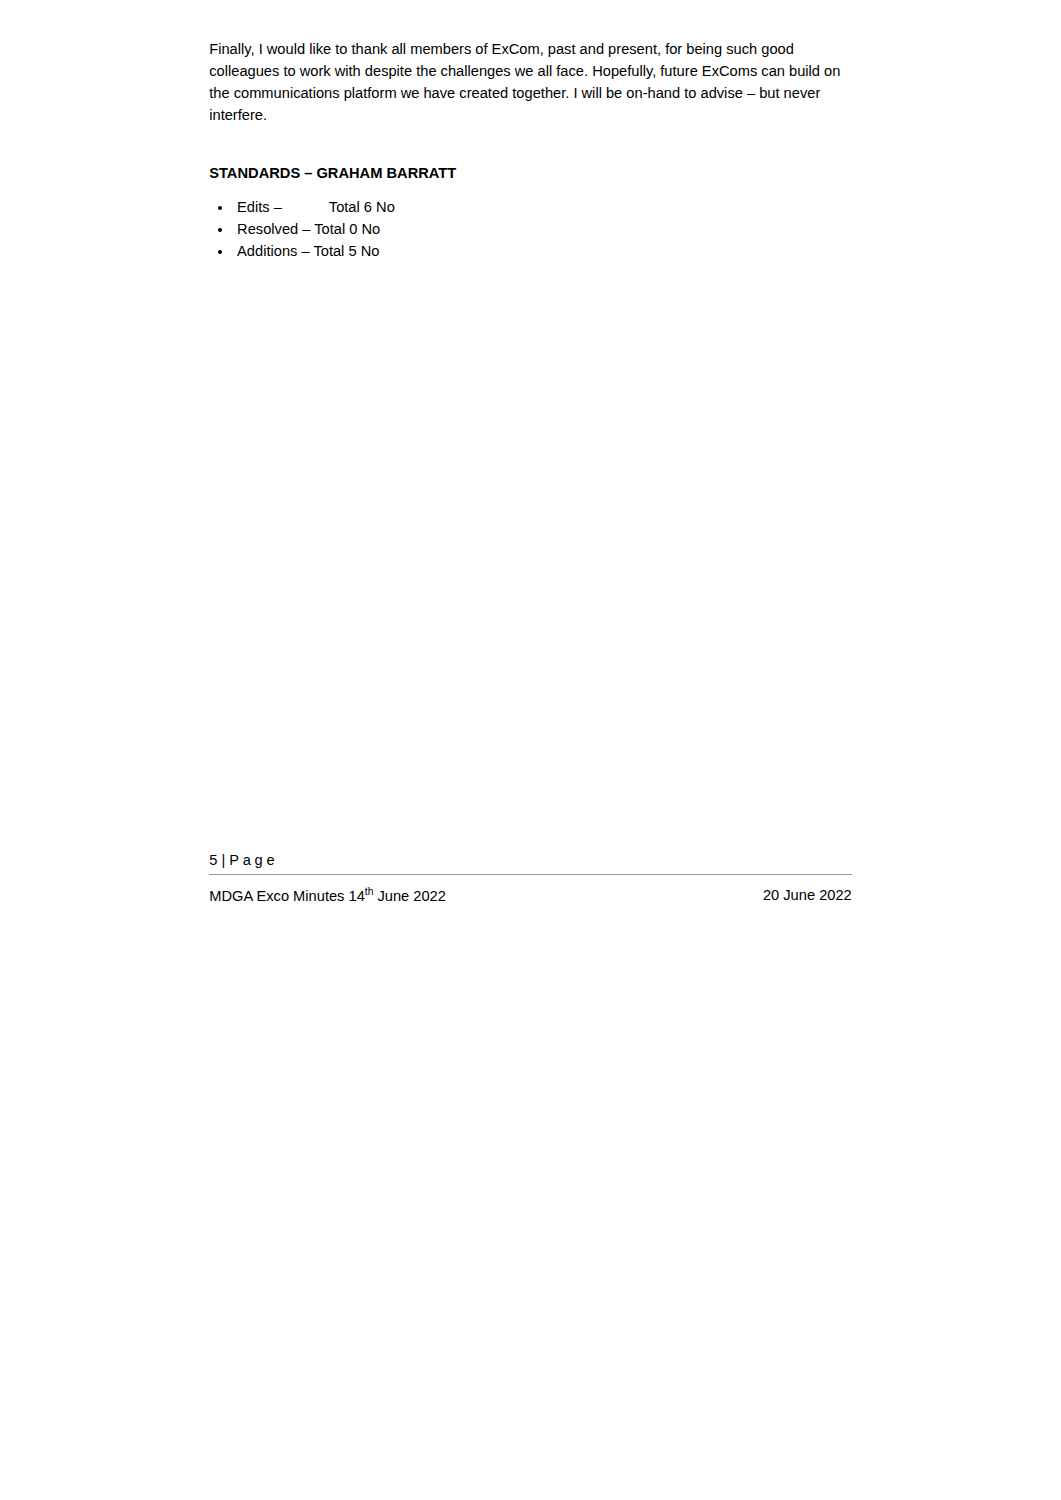Finally, I would like to thank all members of ExCom, past and present, for being such good colleagues to work with despite the challenges we all face. Hopefully, future ExComs can build on the communications platform we have created together. I will be on-hand to advise – but never interfere.
Standards – Graham Barratt
Edits – Total 6 No
Resolved – Total 0 No
Additions – Total 5 No
5 | Page
MDGA Exco Minutes 14th June 2022 20 June 2022